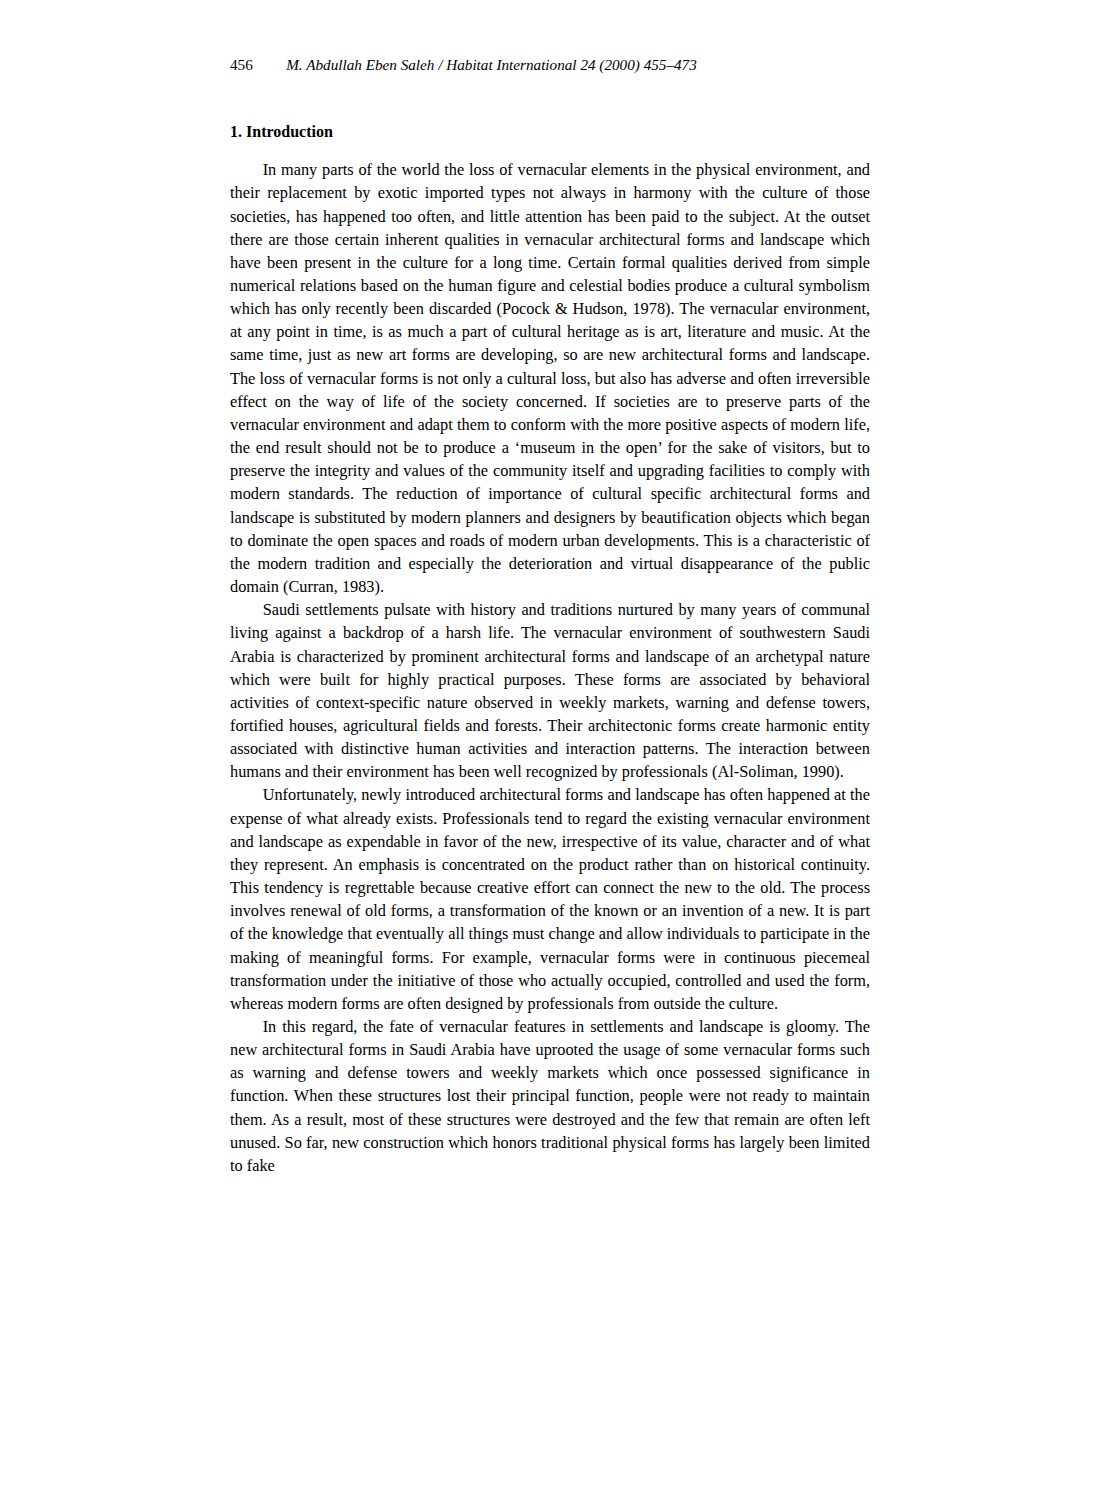456 M. Abdullah Eben Saleh / Habitat International 24 (2000) 455–473
1. Introduction
In many parts of the world the loss of vernacular elements in the physical environment, and their replacement by exotic imported types not always in harmony with the culture of those societies, has happened too often, and little attention has been paid to the subject. At the outset there are those certain inherent qualities in vernacular architectural forms and landscape which have been present in the culture for a long time. Certain formal qualities derived from simple numerical relations based on the human figure and celestial bodies produce a cultural symbolism which has only recently been discarded (Pocock & Hudson, 1978). The vernacular environment, at any point in time, is as much a part of cultural heritage as is art, literature and music. At the same time, just as new art forms are developing, so are new architectural forms and landscape. The loss of vernacular forms is not only a cultural loss, but also has adverse and often irreversible effect on the way of life of the society concerned. If societies are to preserve parts of the vernacular environment and adapt them to conform with the more positive aspects of modern life, the end result should not be to produce a ‘museum in the open’ for the sake of visitors, but to preserve the integrity and values of the community itself and upgrading facilities to comply with modern standards. The reduction of importance of cultural specific architectural forms and landscape is substituted by modern planners and designers by beautification objects which began to dominate the open spaces and roads of modern urban developments. This is a characteristic of the modern tradition and especially the deterioration and virtual disappearance of the public domain (Curran, 1983).
Saudi settlements pulsate with history and traditions nurtured by many years of communal living against a backdrop of a harsh life. The vernacular environment of southwestern Saudi Arabia is characterized by prominent architectural forms and landscape of an archetypal nature which were built for highly practical purposes. These forms are associated by behavioral activities of context-specific nature observed in weekly markets, warning and defense towers, fortified houses, agricultural fields and forests. Their architectonic forms create harmonic entity associated with distinctive human activities and interaction patterns. The interaction between humans and their environment has been well recognized by professionals (Al-Soliman, 1990).
Unfortunately, newly introduced architectural forms and landscape has often happened at the expense of what already exists. Professionals tend to regard the existing vernacular environment and landscape as expendable in favor of the new, irrespective of its value, character and of what they represent. An emphasis is concentrated on the product rather than on historical continuity. This tendency is regrettable because creative effort can connect the new to the old. The process involves renewal of old forms, a transformation of the known or an invention of a new. It is part of the knowledge that eventually all things must change and allow individuals to participate in the making of meaningful forms. For example, vernacular forms were in continuous piecemeal transformation under the initiative of those who actually occupied, controlled and used the form, whereas modern forms are often designed by professionals from outside the culture.
In this regard, the fate of vernacular features in settlements and landscape is gloomy. The new architectural forms in Saudi Arabia have uprooted the usage of some vernacular forms such as warning and defense towers and weekly markets which once possessed significance in function. When these structures lost their principal function, people were not ready to maintain them. As a result, most of these structures were destroyed and the few that remain are often left unused. So far, new construction which honors traditional physical forms has largely been limited to fake